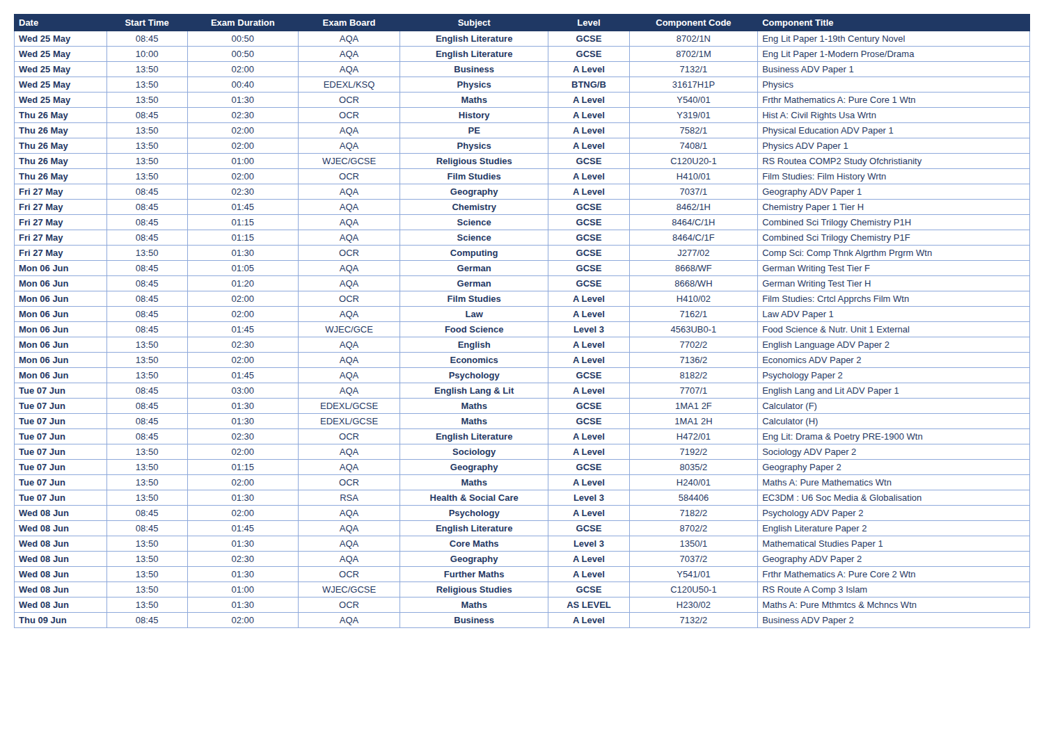| Date | Start Time | Exam Duration | Exam Board | Subject | Level | Component Code | Component Title |
| --- | --- | --- | --- | --- | --- | --- | --- |
| Wed 25 May | 08:45 | 00:50 | AQA | English Literature | GCSE | 8702/1N | Eng Lit Paper 1-19th Century Novel |
| Wed 25 May | 10:00 | 00:50 | AQA | English Literature | GCSE | 8702/1M | Eng Lit Paper 1-Modern Prose/Drama |
| Wed 25 May | 13:50 | 02:00 | AQA | Business | A Level | 7132/1 | Business ADV Paper 1 |
| Wed 25 May | 13:50 | 00:40 | EDEXL/KSQ | Physics | BTNG/B | 31617H1P | Physics |
| Wed 25 May | 13:50 | 01:30 | OCR | Maths | A Level | Y540/01 | Frthr Mathematics A: Pure Core 1 Wtn |
| Thu 26 May | 08:45 | 02:30 | OCR | History | A Level | Y319/01 | Hist A: Civil Rights Usa Wrtn |
| Thu 26 May | 13:50 | 02:00 | AQA | PE | A Level | 7582/1 | Physical Education ADV Paper 1 |
| Thu 26 May | 13:50 | 02:00 | AQA | Physics | A Level | 7408/1 | Physics ADV Paper 1 |
| Thu 26 May | 13:50 | 01:00 | WJEC/GCSE | Religious Studies | GCSE | C120U20-1 | RS Routea COMP2 Study Ofchristianity |
| Thu 26 May | 13:50 | 02:00 | OCR | Film Studies | A Level | H410/01 | Film Studies: Film History Wrtn |
| Fri 27 May | 08:45 | 02:30 | AQA | Geography | A Level | 7037/1 | Geography ADV Paper 1 |
| Fri 27 May | 08:45 | 01:45 | AQA | Chemistry | GCSE | 8462/1H | Chemistry Paper 1 Tier H |
| Fri 27 May | 08:45 | 01:15 | AQA | Science | GCSE | 8464/C/1H | Combined Sci Trilogy Chemistry P1H |
| Fri 27 May | 08:45 | 01:15 | AQA | Science | GCSE | 8464/C/1F | Combined Sci Trilogy Chemistry P1F |
| Fri 27 May | 13:50 | 01:30 | OCR | Computing | GCSE | J277/02 | Comp Sci: Comp Thnk Algrthm Prgrm Wtn |
| Mon 06 Jun | 08:45 | 01:05 | AQA | German | GCSE | 8668/WF | German Writing Test Tier F |
| Mon 06 Jun | 08:45 | 01:20 | AQA | German | GCSE | 8668/WH | German Writing Test Tier H |
| Mon 06 Jun | 08:45 | 02:00 | OCR | Film Studies | A Level | H410/02 | Film Studies: Crtcl Apprchs Film Wtn |
| Mon 06 Jun | 08:45 | 02:00 | AQA | Law | A Level | 7162/1 | Law ADV Paper 1 |
| Mon 06 Jun | 08:45 | 01:45 | WJEC/GCE | Food Science | Level 3 | 4563UB0-1 | Food Science & Nutr. Unit 1 External |
| Mon 06 Jun | 13:50 | 02:30 | AQA | English | A Level | 7702/2 | English Language ADV Paper 2 |
| Mon 06 Jun | 13:50 | 02:00 | AQA | Economics | A Level | 7136/2 | Economics ADV Paper 2 |
| Mon 06 Jun | 13:50 | 01:45 | AQA | Psychology | GCSE | 8182/2 | Psychology Paper 2 |
| Tue 07 Jun | 08:45 | 03:00 | AQA | English Lang & Lit | A Level | 7707/1 | English Lang and Lit ADV Paper 1 |
| Tue 07 Jun | 08:45 | 01:30 | EDEXL/GCSE | Maths | GCSE | 1MA1 2F | Calculator (F) |
| Tue 07 Jun | 08:45 | 01:30 | EDEXL/GCSE | Maths | GCSE | 1MA1 2H | Calculator (H) |
| Tue 07 Jun | 08:45 | 02:30 | OCR | English Literature | A Level | H472/01 | Eng Lit: Drama & Poetry PRE-1900 Wtn |
| Tue 07 Jun | 13:50 | 02:00 | AQA | Sociology | A Level | 7192/2 | Sociology ADV Paper 2 |
| Tue 07 Jun | 13:50 | 01:15 | AQA | Geography | GCSE | 8035/2 | Geography Paper 2 |
| Tue 07 Jun | 13:50 | 02:00 | OCR | Maths | A Level | H240/01 | Maths A: Pure Mathematics Wtn |
| Tue 07 Jun | 13:50 | 01:30 | RSA | Health & Social Care | Level 3 | 584406 | EC3DM : U6 Soc Media & Globalisation |
| Wed 08 Jun | 08:45 | 02:00 | AQA | Psychology | A Level | 7182/2 | Psychology ADV Paper 2 |
| Wed 08 Jun | 08:45 | 01:45 | AQA | English Literature | GCSE | 8702/2 | English Literature Paper 2 |
| Wed 08 Jun | 13:50 | 01:30 | AQA | Core Maths | Level 3 | 1350/1 | Mathematical Studies Paper 1 |
| Wed 08 Jun | 13:50 | 02:30 | AQA | Geography | A Level | 7037/2 | Geography ADV Paper 2 |
| Wed 08 Jun | 13:50 | 01:30 | OCR | Further Maths | A Level | Y541/01 | Frthr Mathematics A: Pure Core 2 Wtn |
| Wed 08 Jun | 13:50 | 01:00 | WJEC/GCSE | Religious Studies | GCSE | C120U50-1 | RS Route A Comp 3 Islam |
| Wed 08 Jun | 13:50 | 01:30 | OCR | Maths | AS LEVEL | H230/02 | Maths A: Pure Mthmtcs & Mchncs Wtn |
| Thu 09 Jun | 08:45 | 02:00 | AQA | Business | A Level | 7132/2 | Business ADV Paper 2 |